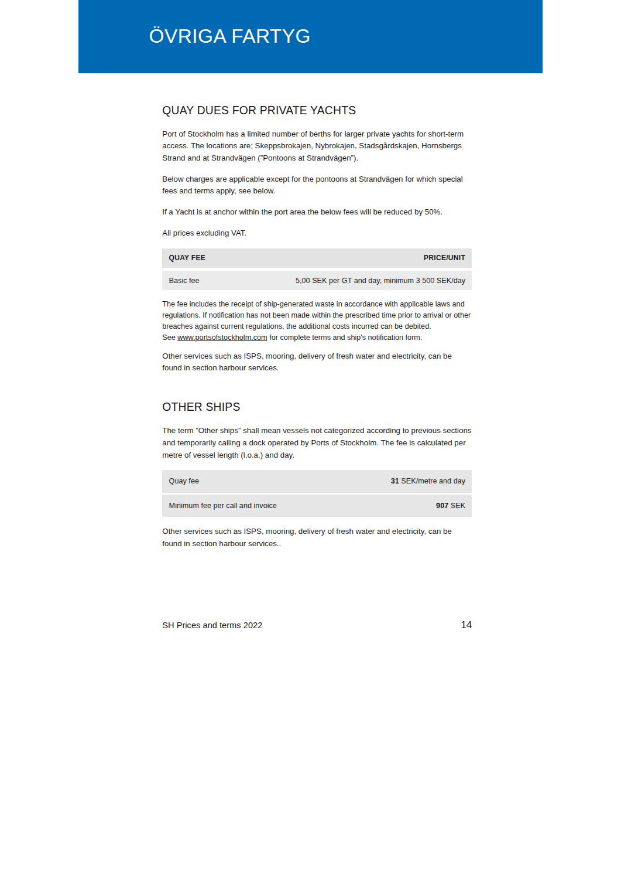ÖVRIGA FARTYG
QUAY DUES FOR PRIVATE YACHTS
Port of Stockholm has a limited number of berths for larger private yachts for short-term access. The locations are; Skeppsbrokajen, Nybrokajen, Stadsgårdskajen, Hornsbergs Strand and at Strandvägen (”Pontoons at Strandvägen”).
Below charges are applicable except for the pontoons at Strandvägen for which special fees and terms apply, see below.
If a Yacht is at anchor within the port area the below fees will be reduced by 50%.
All prices excluding VAT.
| QUAY FEE | PRICE/UNIT |
| Basic fee | 5,00 SEK per GT and day, minimum 3 500 SEK/day |
The fee includes the receipt of ship-generated waste in accordance with applicable laws and regulations. If notification has not been made within the prescribed time prior to arrival or other breaches against current regulations, the additional costs incurred can be debited.
See www.portsofstockholm.com for complete terms and ship's notification form.
Other services such as ISPS, mooring, delivery of fresh water and electricity, can be found in section harbour services.
OTHER SHIPS
The term ”Other ships” shall mean vessels not categorized according to previous sections and temporarily calling a dock operated by Ports of Stockholm. The fee is calculated per metre of vessel length (l.o.a.) and day.
| Quay fee | 31 SEK/metre and day |
| Minimum fee per call and invoice | 907 SEK |
Other services such as ISPS, mooring, delivery of fresh water and electricity, can be found in section harbour services..
SH Prices and terms 2022 14